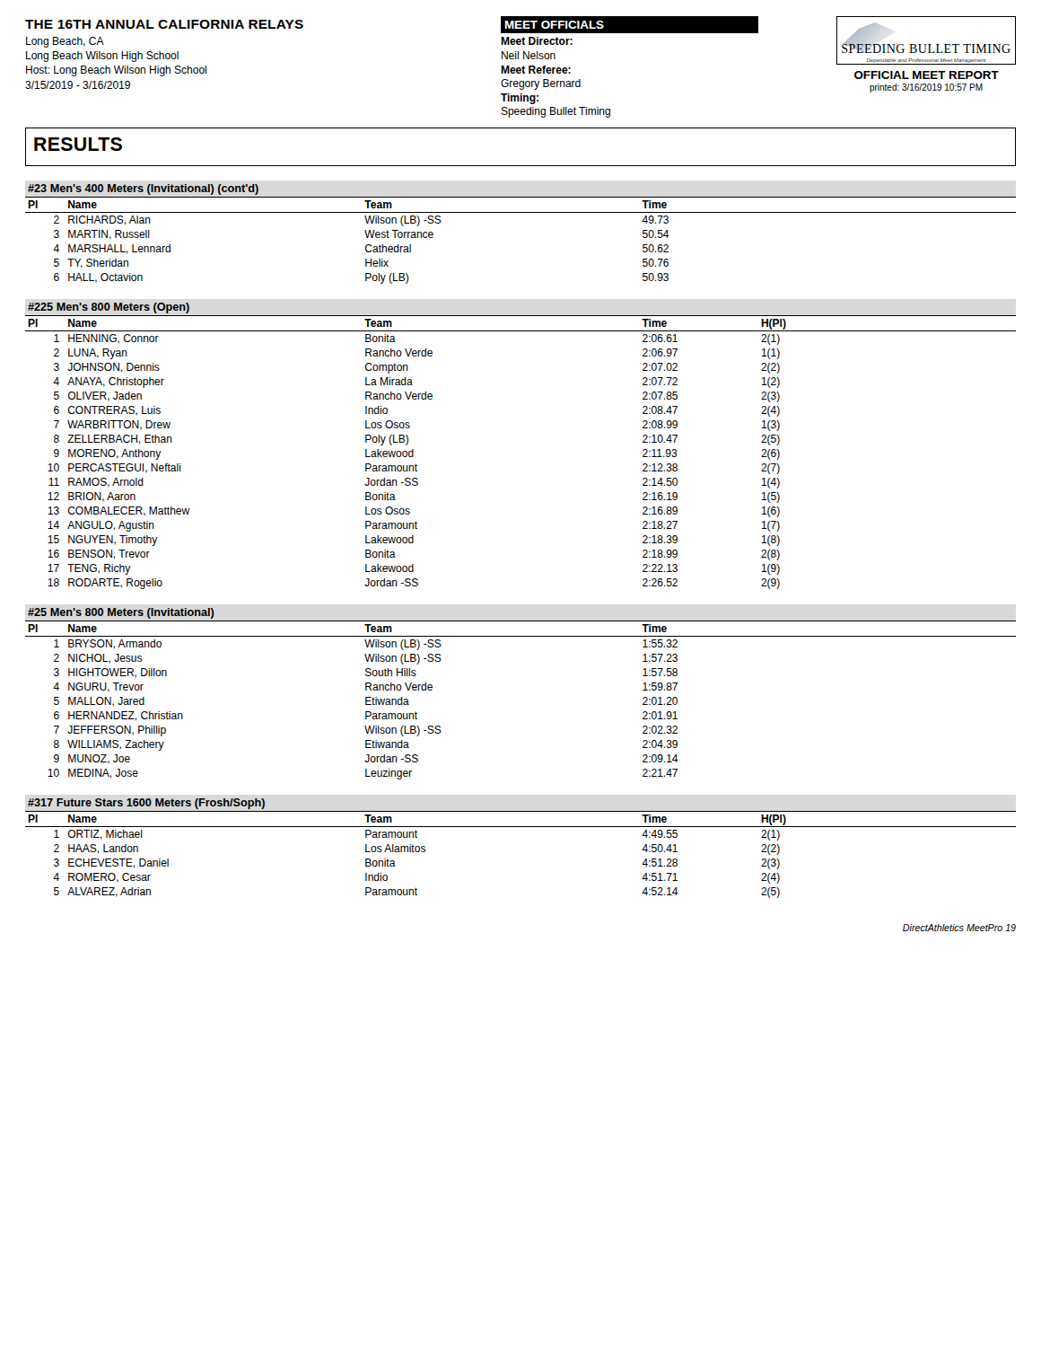THE 16TH ANNUAL CALIFORNIA RELAYS
Long Beach, CA
Long Beach Wilson High School
Host: Long Beach Wilson High School
3/15/2019 - 3/16/2019
MEET OFFICIALS Meet Director:
Neil Nelson
Meet Referee:
Gregory Bernard
Timing:
Speeding Bullet Timing
SPEEDING BULLET TIMING
Dependable and Professional Meet Management
OFFICIAL MEET REPORT
printed: 3/16/2019 10:57 PM
RESULTS
#23 Men's 400 Meters (Invitational) (cont'd)
| Pl | Name | Team | Time | |
| --- | --- | --- | --- | --- |
| 2 | RICHARDS, Alan | Wilson (LB) -SS | 49.73 | |
| 3 | MARTIN, Russell | West Torrance | 50.54 | |
| 4 | MARSHALL, Lennard | Cathedral | 50.62 | |
| 5 | TY, Sheridan | Helix | 50.76 | |
| 6 | HALL, Octavion | Poly (LB) | 50.93 | |
#225 Men's 800 Meters (Open)
| Pl | Name | Team | Time | H(Pl) |
| --- | --- | --- | --- | --- |
| 1 | HENNING, Connor | Bonita | 2:06.61 | 2(1) |
| 2 | LUNA, Ryan | Rancho Verde | 2:06.97 | 1(1) |
| 3 | JOHNSON, Dennis | Compton | 2:07.02 | 2(2) |
| 4 | ANAYA, Christopher | La Mirada | 2:07.72 | 1(2) |
| 5 | OLIVER, Jaden | Rancho Verde | 2:07.85 | 2(3) |
| 6 | CONTRERAS, Luis | Indio | 2:08.47 | 2(4) |
| 7 | WARBRITTON, Drew | Los Osos | 2:08.99 | 1(3) |
| 8 | ZELLERBACH, Ethan | Poly (LB) | 2:10.47 | 2(5) |
| 9 | MORENO, Anthony | Lakewood | 2:11.93 | 2(6) |
| 10 | PERCASTEGUI, Neftali | Paramount | 2:12.38 | 2(7) |
| 11 | RAMOS, Arnold | Jordan -SS | 2:14.50 | 1(4) |
| 12 | BRION, Aaron | Bonita | 2:16.19 | 1(5) |
| 13 | COMBALECER, Matthew | Los Osos | 2:16.89 | 1(6) |
| 14 | ANGULO, Agustin | Paramount | 2:18.27 | 1(7) |
| 15 | NGUYEN, Timothy | Lakewood | 2:18.39 | 1(8) |
| 16 | BENSON, Trevor | Bonita | 2:18.99 | 2(8) |
| 17 | TENG, Richy | Lakewood | 2:22.13 | 1(9) |
| 18 | RODARTE, Rogelio | Jordan -SS | 2:26.52 | 2(9) |
#25 Men's 800 Meters (Invitational)
| Pl | Name | Team | Time | |
| --- | --- | --- | --- | --- |
| 1 | BRYSON, Armando | Wilson (LB) -SS | 1:55.32 | |
| 2 | NICHOL, Jesus | Wilson (LB) -SS | 1:57.23 | |
| 3 | HIGHTOWER, Dillon | South Hills | 1:57.58 | |
| 4 | NGURU, Trevor | Rancho Verde | 1:59.87 | |
| 5 | MALLON, Jared | Etiwanda | 2:01.20 | |
| 6 | HERNANDEZ, Christian | Paramount | 2:01.91 | |
| 7 | JEFFERSON, Phillip | Wilson (LB) -SS | 2:02.32 | |
| 8 | WILLIAMS, Zachery | Etiwanda | 2:04.39 | |
| 9 | MUNOZ, Joe | Jordan -SS | 2:09.14 | |
| 10 | MEDINA, Jose | Leuzinger | 2:21.47 | |
#317 Future Stars 1600 Meters (Frosh/Soph)
| Pl | Name | Team | Time | H(Pl) |
| --- | --- | --- | --- | --- |
| 1 | ORTIZ, Michael | Paramount | 4:49.55 | 2(1) |
| 2 | HAAS, Landon | Los Alamitos | 4:50.41 | 2(2) |
| 3 | ECHEVESTE, Daniel | Bonita | 4:51.28 | 2(3) |
| 4 | ROMERO, Cesar | Indio | 4:51.71 | 2(4) |
| 5 | ALVAREZ, Adrian | Paramount | 4:52.14 | 2(5) |
DirectAthletics MeetPro 19